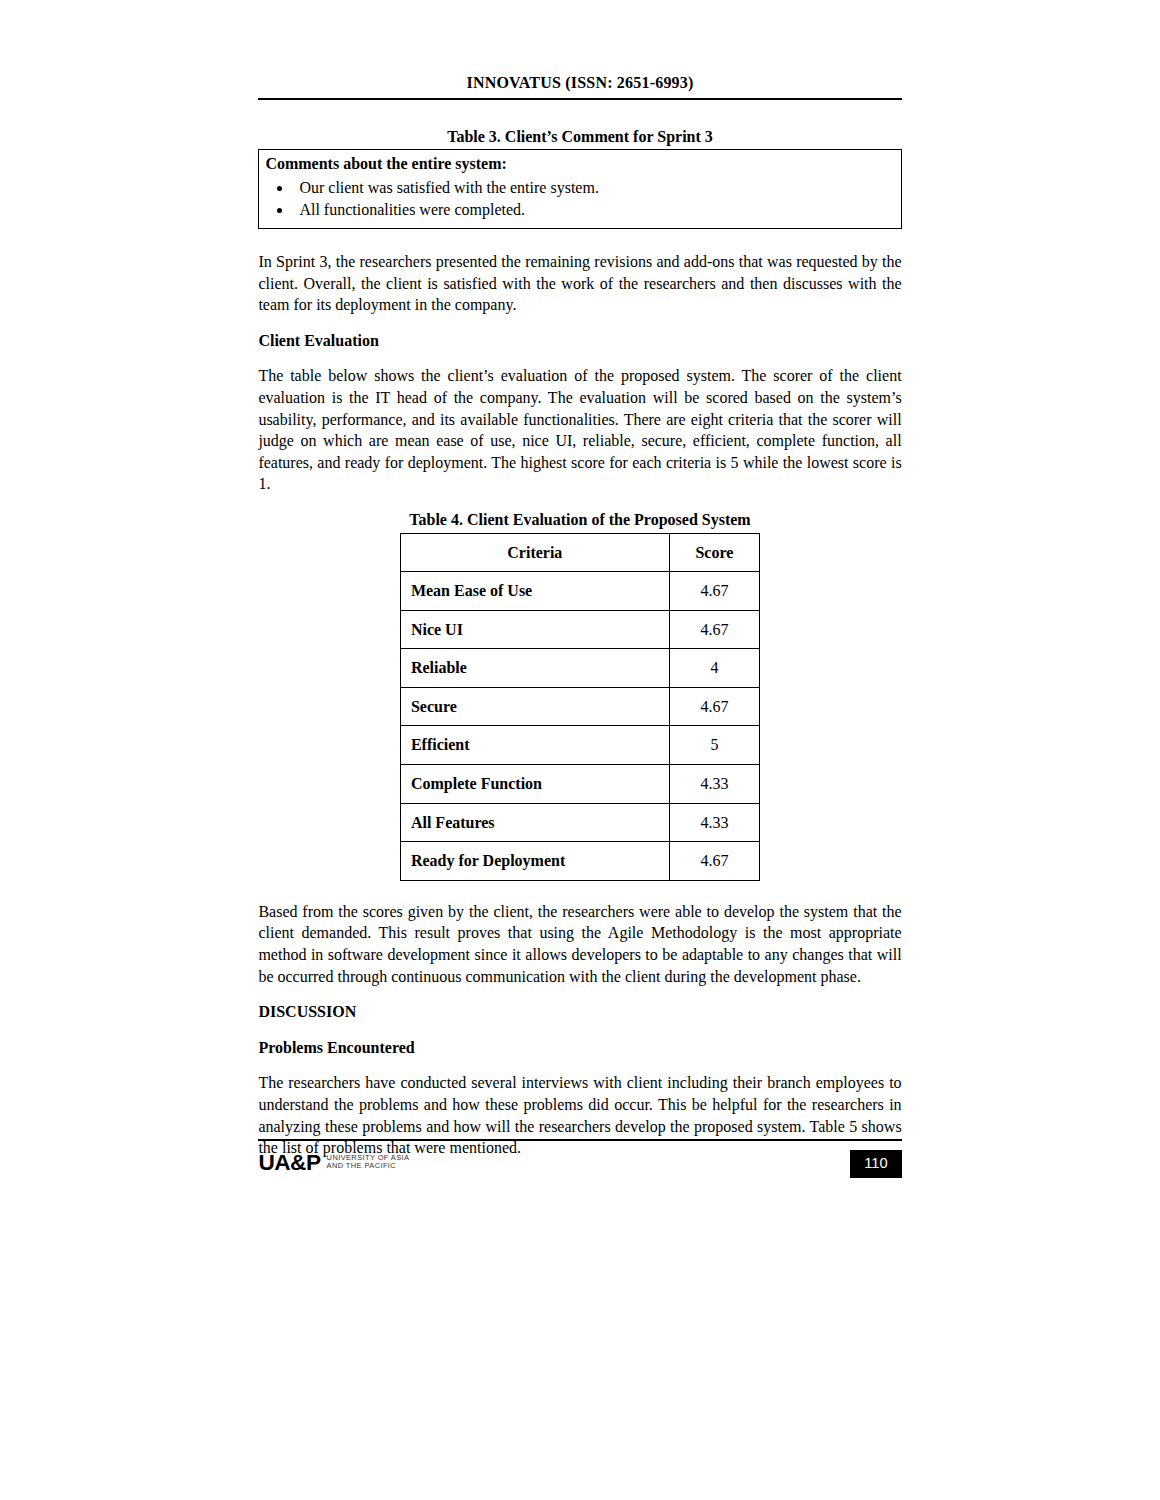INNOVATUS (ISSN: 2651-6993)
Table 3. Client’s Comment for Sprint 3
| Comments about the entire system: Our client was satisfied with the entire system. All functionalities were completed. |
In Sprint 3, the researchers presented the remaining revisions and add-ons that was requested by the client. Overall, the client is satisfied with the work of the researchers and then discusses with the team for its deployment in the company.
Client Evaluation
The table below shows the client’s evaluation of the proposed system. The scorer of the client evaluation is the IT head of the company. The evaluation will be scored based on the system’s usability, performance, and its available functionalities. There are eight criteria that the scorer will judge on which are mean ease of use, nice UI, reliable, secure, efficient, complete function, all features, and ready for deployment. The highest score for each criteria is 5 while the lowest score is 1.
Table 4. Client Evaluation of the Proposed System
| Criteria | Score |
| --- | --- |
| Mean Ease of Use | 4.67 |
| Nice UI | 4.67 |
| Reliable | 4 |
| Secure | 4.67 |
| Efficient | 5 |
| Complete Function | 4.33 |
| All Features | 4.33 |
| Ready for Deployment | 4.67 |
Based from the scores given by the client, the researchers were able to develop the system that the client demanded. This result proves that using the Agile Methodology is the most appropriate method in software development since it allows developers to be adaptable to any changes that will be occurred through continuous communication with the client during the development phase.
DISCUSSION
Problems Encountered
The researchers have conducted several interviews with client including their branch employees to understand the problems and how these problems did occur. This be helpful for the researchers in analyzing these problems and how will the researchers develop the proposed system. Table 5 shows the list of problems that were mentioned.
UA&P University of Asia
and the Pacific
110